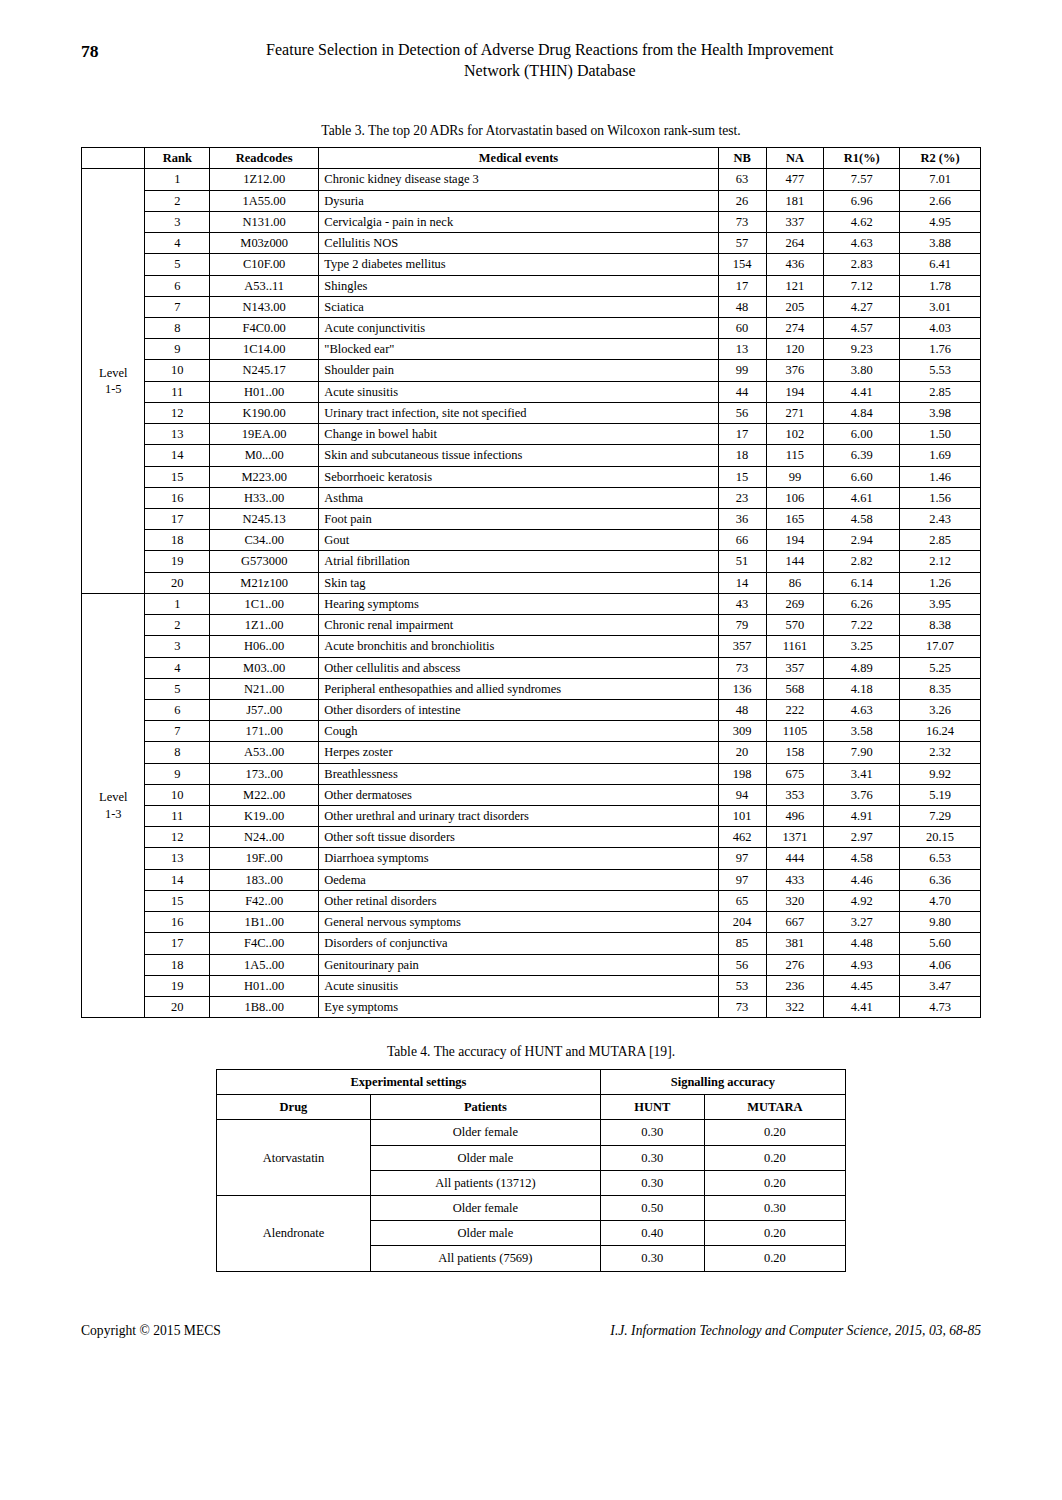78
Feature Selection in Detection of Adverse Drug Reactions from the Health Improvement
Network (THIN) Database
Table 3. The top 20 ADRs for Atorvastatin based on Wilcoxon rank-sum test.
| | Rank | Readcodes | Medical events | NB | NA | R1(%) | R2 (%) |
| --- | --- | --- | --- | --- | --- | --- | --- |
| Level 1-5 | 1 | 1Z12.00 | Chronic kidney disease stage 3 | 63 | 477 | 7.57 | 7.01 |
| 2 | 1A55.00 | Dysuria | 26 | 181 | 6.96 | 2.66 |
| 3 | N131.00 | Cervicalgia - pain in neck | 73 | 337 | 4.62 | 4.95 |
| 4 | M03z000 | Cellulitis NOS | 57 | 264 | 4.63 | 3.88 |
| 5 | C10F.00 | Type 2 diabetes mellitus | 154 | 436 | 2.83 | 6.41 |
| 6 | A53..11 | Shingles | 17 | 121 | 7.12 | 1.78 |
| 7 | N143.00 | Sciatica | 48 | 205 | 4.27 | 3.01 |
| 8 | F4C0.00 | Acute conjunctivitis | 60 | 274 | 4.57 | 4.03 |
| 9 | 1C14.00 | "Blocked ear" | 13 | 120 | 9.23 | 1.76 |
| 10 | N245.17 | Shoulder pain | 99 | 376 | 3.80 | 5.53 |
| 11 | H01..00 | Acute sinusitis | 44 | 194 | 4.41 | 2.85 |
| 12 | K190.00 | Urinary tract infection, site not specified | 56 | 271 | 4.84 | 3.98 |
| 13 | 19EA.00 | Change in bowel habit | 17 | 102 | 6.00 | 1.50 |
| 14 | M0...00 | Skin and subcutaneous tissue infections | 18 | 115 | 6.39 | 1.69 |
| 15 | M223.00 | Seborrhoeic keratosis | 15 | 99 | 6.60 | 1.46 |
| 16 | H33..00 | Asthma | 23 | 106 | 4.61 | 1.56 |
| 17 | N245.13 | Foot pain | 36 | 165 | 4.58 | 2.43 |
| 18 | C34..00 | Gout | 66 | 194 | 2.94 | 2.85 |
| 19 | G573000 | Atrial fibrillation | 51 | 144 | 2.82 | 2.12 |
| 20 | M21z100 | Skin tag | 14 | 86 | 6.14 | 1.26 |
| Level 1-3 | 1 | 1C1..00 | Hearing symptoms | 43 | 269 | 6.26 | 3.95 |
| 2 | 1Z1..00 | Chronic renal impairment | 79 | 570 | 7.22 | 8.38 |
| 3 | H06..00 | Acute bronchitis and bronchiolitis | 357 | 1161 | 3.25 | 17.07 |
| 4 | M03..00 | Other cellulitis and abscess | 73 | 357 | 4.89 | 5.25 |
| 5 | N21..00 | Peripheral enthesopathies and allied syndromes | 136 | 568 | 4.18 | 8.35 |
| 6 | J57..00 | Other disorders of intestine | 48 | 222 | 4.63 | 3.26 |
| 7 | 171..00 | Cough | 309 | 1105 | 3.58 | 16.24 |
| 8 | A53..00 | Herpes zoster | 20 | 158 | 7.90 | 2.32 |
| 9 | 173..00 | Breathlessness | 198 | 675 | 3.41 | 9.92 |
| 10 | M22..00 | Other dermatoses | 94 | 353 | 3.76 | 5.19 |
| 11 | K19..00 | Other urethral and urinary tract disorders | 101 | 496 | 4.91 | 7.29 |
| 12 | N24..00 | Other soft tissue disorders | 462 | 1371 | 2.97 | 20.15 |
| 13 | 19F..00 | Diarrhoea symptoms | 97 | 444 | 4.58 | 6.53 |
| 14 | 183..00 | Oedema | 97 | 433 | 4.46 | 6.36 |
| 15 | F42..00 | Other retinal disorders | 65 | 320 | 4.92 | 4.70 |
| 16 | 1B1..00 | General nervous symptoms | 204 | 667 | 3.27 | 9.80 |
| 17 | F4C..00 | Disorders of conjunctiva | 85 | 381 | 4.48 | 5.60 |
| 18 | 1A5..00 | Genitourinary pain | 56 | 276 | 4.93 | 4.06 |
| 19 | H01..00 | Acute sinusitis | 53 | 236 | 4.45 | 3.47 |
| 20 | 1B8..00 | Eye symptoms | 73 | 322 | 4.41 | 4.73 |
Table 4. The accuracy of HUNT and MUTARA [19].
| Experimental settings | Signalling accuracy |
| --- | --- |
| Drug | Patients | HUNT | MUTARA |
| Atorvastatin | Older female | 0.30 | 0.20 |
| Older male | 0.30 | 0.20 |
| All patients (13712) | 0.30 | 0.20 |
| Alendronate | Older female | 0.50 | 0.30 |
| Older male | 0.40 | 0.20 |
| All patients (7569) | 0.30 | 0.20 |
Copyright © 2015 MECS
I.J. Information Technology and Computer Science, 2015, 03, 68-85